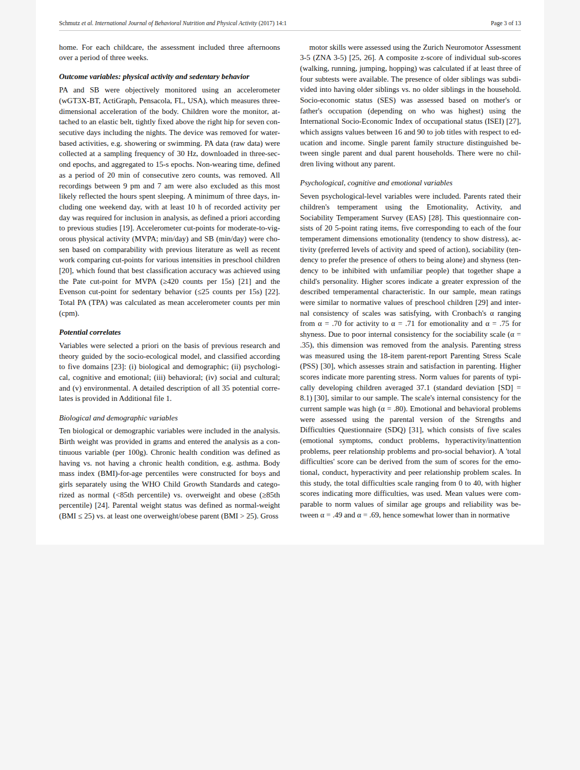Schmutz et al. International Journal of Behavioral Nutrition and Physical Activity (2017) 14:1 Page 3 of 13
home. For each childcare, the assessment included three afternoons over a period of three weeks.
Outcome variables: physical activity and sedentary behavior
PA and SB were objectively monitored using an accelerometer (wGT3X-BT, ActiGraph, Pensacola, FL, USA), which measures three-dimensional acceleration of the body. Children wore the monitor, attached to an elastic belt, tightly fixed above the right hip for seven consecutive days including the nights. The device was removed for water-based activities, e.g. showering or swimming. PA data (raw data) were collected at a sampling frequency of 30 Hz, downloaded in three-second epochs, and aggregated to 15-s epochs. Non-wearing time, defined as a period of 20 min of consecutive zero counts, was removed. All recordings between 9 pm and 7 am were also excluded as this most likely reflected the hours spent sleeping. A minimum of three days, including one weekend day, with at least 10 h of recorded activity per day was required for inclusion in analysis, as defined a priori according to previous studies [19]. Accelerometer cut-points for moderate-to-vigorous physical activity (MVPA; min/day) and SB (min/day) were chosen based on comparability with previous literature as well as recent work comparing cut-points for various intensities in preschool children [20], which found that best classification accuracy was achieved using the Pate cut-point for MVPA (≥420 counts per 15s) [21] and the Evenson cut-point for sedentary behavior (≤25 counts per 15s) [22]. Total PA (TPA) was calculated as mean accelerometer counts per min (cpm).
Potential correlates
Variables were selected a priori on the basis of previous research and theory guided by the socio-ecological model, and classified according to five domains [23]: (i) biological and demographic; (ii) psychological, cognitive and emotional; (iii) behavioral; (iv) social and cultural; and (v) environmental. A detailed description of all 35 potential correlates is provided in Additional file 1.
Biological and demographic variables
Ten biological or demographic variables were included in the analysis. Birth weight was provided in grams and entered the analysis as a continuous variable (per 100g). Chronic health condition was defined as having vs. not having a chronic health condition, e.g. asthma. Body mass index (BMI)-for-age percentiles were constructed for boys and girls separately using the WHO Child Growth Standards and categorized as normal (<85th percentile) vs. overweight and obese (≥85th percentile) [24]. Parental weight status was defined as normal-weight (BMI ≤ 25) vs. at least one overweight/obese parent (BMI > 25). Gross
motor skills were assessed using the Zurich Neuromotor Assessment 3-5 (ZNA 3-5) [25, 26]. A composite z-score of individual sub-scores (walking, running, jumping, hopping) was calculated if at least three of four subtests were available. The presence of older siblings was subdivided into having older siblings vs. no older siblings in the household. Socio-economic status (SES) was assessed based on mother's or father's occupation (depending on who was highest) using the International Socio-Economic Index of occupational status (ISEI) [27], which assigns values between 16 and 90 to job titles with respect to education and income. Single parent family structure distinguished between single parent and dual parent households. There were no children living without any parent.
Psychological, cognitive and emotional variables
Seven psychological-level variables were included. Parents rated their children's temperament using the Emotionality, Activity, and Sociability Temperament Survey (EAS) [28]. This questionnaire consists of 20 5-point rating items, five corresponding to each of the four temperament dimensions emotionality (tendency to show distress), activity (preferred levels of activity and speed of action), sociability (tendency to prefer the presence of others to being alone) and shyness (tendency to be inhibited with unfamiliar people) that together shape a child's personality. Higher scores indicate a greater expression of the described temperamental characteristic. In our sample, mean ratings were similar to normative values of preschool children [29] and internal consistency of scales was satisfying, with Cronbach's α ranging from α = .70 for activity to α = .71 for emotionality and α = .75 for shyness. Due to poor internal consistency for the sociability scale (α = .35), this dimension was removed from the analysis. Parenting stress was measured using the 18-item parent-report Parenting Stress Scale (PSS) [30], which assesses strain and satisfaction in parenting. Higher scores indicate more parenting stress. Norm values for parents of typically developing children averaged 37.1 (standard deviation [SD] = 8.1) [30], similar to our sample. The scale's internal consistency for the current sample was high (α = .80). Emotional and behavioral problems were assessed using the parental version of the Strengths and Difficulties Questionnaire (SDQ) [31], which consists of five scales (emotional symptoms, conduct problems, hyperactivity/inattention problems, peer relationship problems and pro-social behavior). A 'total difficulties' score can be derived from the sum of scores for the emotional, conduct, hyperactivity and peer relationship problem scales. In this study, the total difficulties scale ranging from 0 to 40, with higher scores indicating more difficulties, was used. Mean values were comparable to norm values of similar age groups and reliability was between α = .49 and α = .69, hence somewhat lower than in normative